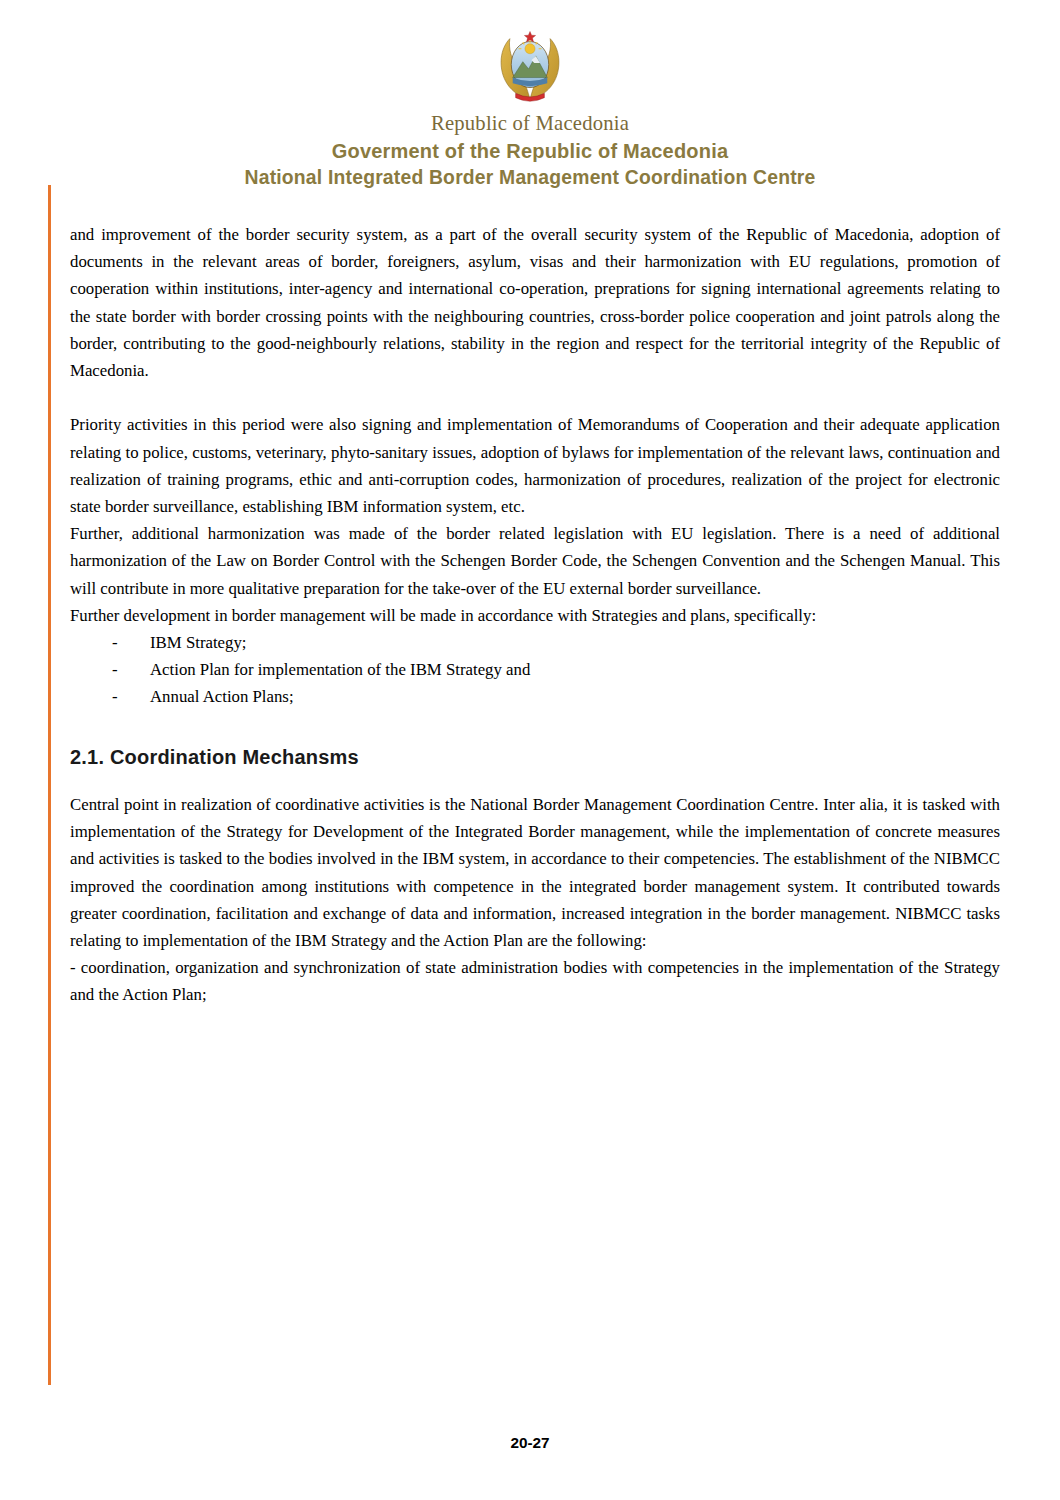Republic of Macedonia
Goverment of the Republic of Macedonia
National Integrated Border Management Coordination Centre
and improvement of the border security system, as a part of the overall security system of the Republic of Macedonia, adoption of documents in the relevant areas of border, foreigners, asylum, visas and their harmonization with EU regulations, promotion of cooperation within institutions, inter-agency and international co-operation, preprations for signing international agreements relating to the state border with border crossing points with the neighbouring countries, cross-border police cooperation and joint patrols along the border, contributing to the good-neighbourly relations, stability in the region and respect for the territorial integrity of the Republic of Macedonia.
Priority activities in this period were also signing and implementation of Memorandums of Cooperation and their adequate application relating to police, customs, veterinary, phyto-sanitary issues, adoption of bylaws for implementation of the relevant laws, continuation and realization of training programs, ethic and anti-corruption codes, harmonization of procedures, realization of the project for electronic state border surveillance, establishing IBM information system, etc.
Further, additional harmonization was made of the border related legislation with EU legislation. There is a need of additional harmonization of the Law on Border Control with the Schengen Border Code, the Schengen Convention and the Schengen Manual. This will contribute in more qualitative preparation for the take-over of the EU external border surveillance.
Further development in border management will be made in accordance with Strategies and plans, specifically:
IBM Strategy;
Action Plan for implementation of the IBM Strategy and
Annual Action Plans;
2.1. Coordination Mechansms
Central point in realization of coordinative activities is the National Border Management Coordination Centre. Inter alia, it is tasked with implementation of the Strategy for Development of the Integrated Border management, while the implementation of concrete measures and activities is tasked to the bodies involved in the IBM system, in accordance to their competencies. The establishment of the NIBMCC improved the coordination among institutions with competence in the integrated border management system. It contributed towards greater coordination, facilitation and exchange of data and information, increased integration in the border management. NIBMCC tasks relating to implementation of the IBM Strategy and the Action Plan are the following:
- coordination, organization and synchronization of state administration bodies with competencies in the implementation of the Strategy and the Action Plan;
20-27